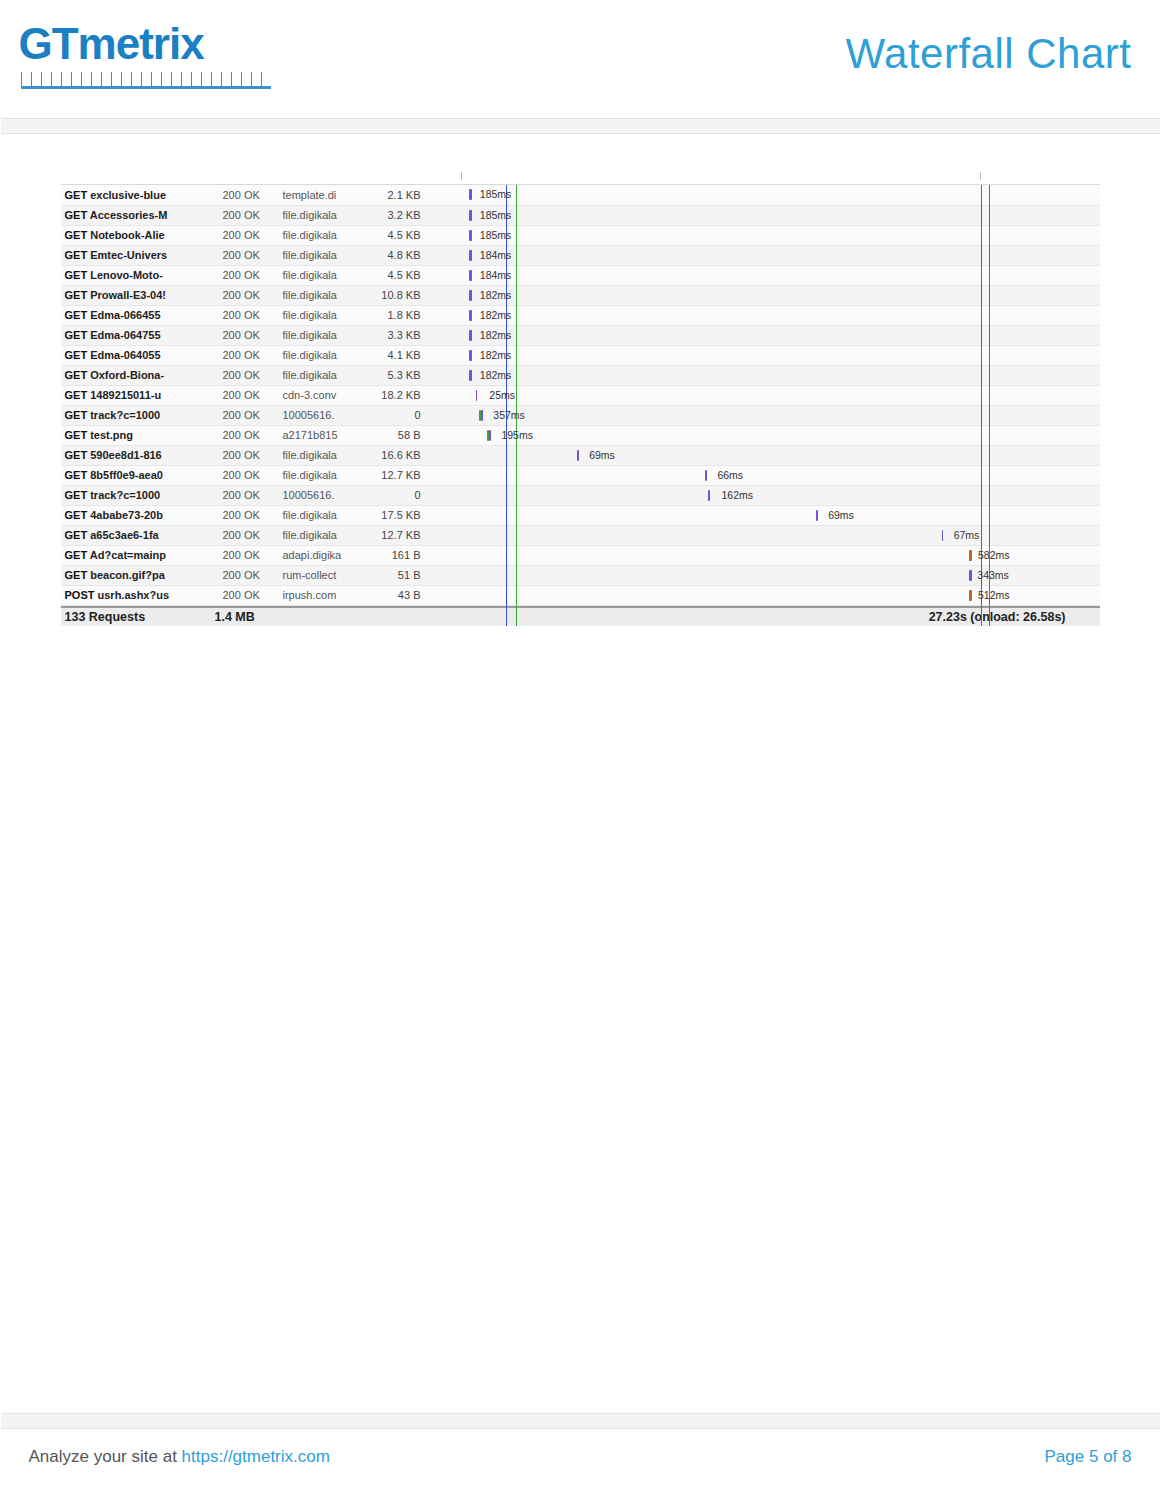GT metrix
Waterfall Chart
| GET exclusive-blue | 200 OK | template.di | 2.1 KB | 185ms |
| GET Accessories-M | 200 OK | file.digikala | 3.2 KB | 185ms |
| GET Notebook-Alie | 200 OK | file.digikala | 4.5 KB | 185ms |
| GET Emtec-Univers | 200 OK | file.digikala | 4.8 KB | 184ms |
| GET Lenovo-Moto- | 200 OK | file.digikala | 4.5 KB | 184ms |
| GET Prowall-E3-04! | 200 OK | file.digikala | 10.8 KB | 182ms |
| GET Edma-066455 | 200 OK | file.digikala | 1.8 KB | 182ms |
| GET Edma-064755 | 200 OK | file.digikala | 3.3 KB | 182ms |
| GET Edma-064055 | 200 OK | file.digikala | 4.1 KB | 182ms |
| GET Oxford-Biona- | 200 OK | file.digikala | 5.3 KB | 182ms |
| GET 1489215011-u | 200 OK | cdn-3.conv | 18.2 KB | 25ms |
| GET track?c=1000 | 200 OK | 10005616. | 0 | 357ms |
| GET test.png | 200 OK | a2171b815 | 58 B | 195ms |
| GET 590ee8d1-816 | 200 OK | file.digikala | 16.6 KB | 69ms |
| GET 8b5ff0e9-aea0 | 200 OK | file.digikala | 12.7 KB | 66ms |
| GET track?c=1000 | 200 OK | 10005616. | 0 | 162ms |
| GET 4ababe73-20b | 200 OK | file.digikala | 17.5 KB | 69ms |
| GET a65c3ae6-1fa | 200 OK | file.digikala | 12.7 KB | 67ms |
| GET Ad?cat=mainp | 200 OK | adapi.digika | 161 B | 582ms |
| GET beacon.gif?pa | 200 OK | rum-collect | 51 B | 343ms |
| POST usrh.ashx?us | 200 OK | irpush.com | 43 B | 512ms |
133 Requests 1.4 MB
27.23s (onload: 26.58s)
Analyze your site at https://gtmetrix.com
Page 5 of 8